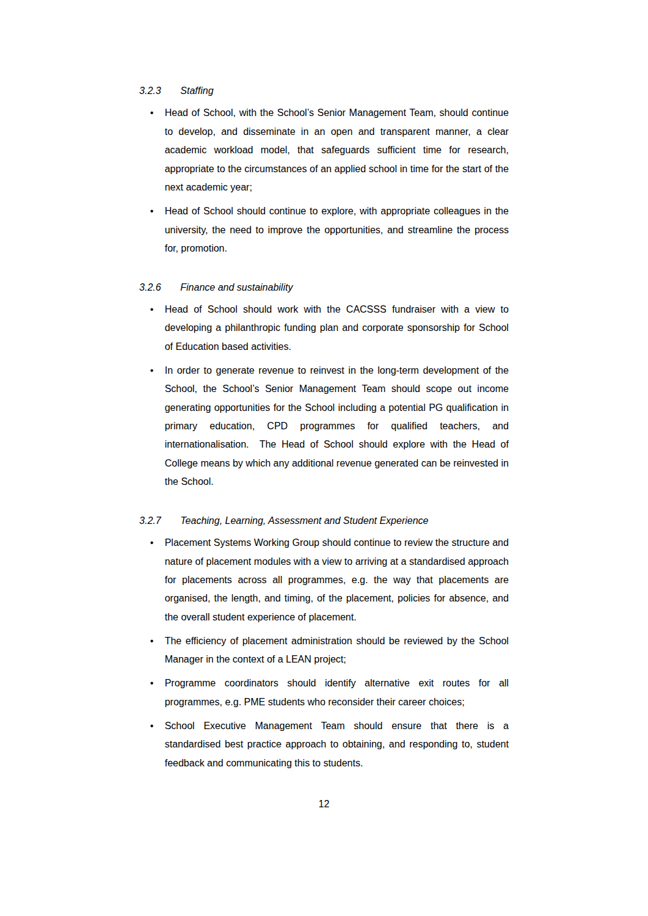3.2.3 Staffing
Head of School, with the School’s Senior Management Team, should continue to develop, and disseminate in an open and transparent manner, a clear academic workload model, that safeguards sufficient time for research, appropriate to the circumstances of an applied school in time for the start of the next academic year;
Head of School should continue to explore, with appropriate colleagues in the university, the need to improve the opportunities, and streamline the process for, promotion.
3.2.6 Finance and sustainability
Head of School should work with the CACSSS fundraiser with a view to developing a philanthropic funding plan and corporate sponsorship for School of Education based activities.
In order to generate revenue to reinvest in the long-term development of the School, the School’s Senior Management Team should scope out income generating opportunities for the School including a potential PG qualification in primary education, CPD programmes for qualified teachers, and internationalisation. The Head of School should explore with the Head of College means by which any additional revenue generated can be reinvested in the School.
3.2.7 Teaching, Learning, Assessment and Student Experience
Placement Systems Working Group should continue to review the structure and nature of placement modules with a view to arriving at a standardised approach for placements across all programmes, e.g. the way that placements are organised, the length, and timing, of the placement, policies for absence, and the overall student experience of placement.
The efficiency of placement administration should be reviewed by the School Manager in the context of a LEAN project;
Programme coordinators should identify alternative exit routes for all programmes, e.g. PME students who reconsider their career choices;
School Executive Management Team should ensure that there is a standardised best practice approach to obtaining, and responding to, student feedback and communicating this to students.
12